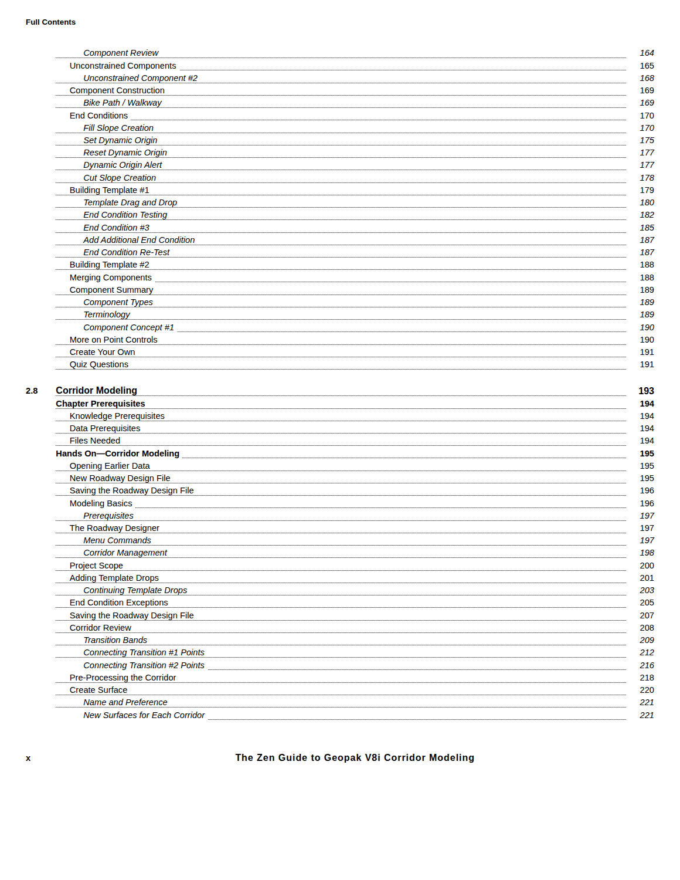Full Contents
| | Component Review | 164 |
| | Unconstrained Components | 165 |
| | Unconstrained Component #2 | 168 |
| | Component Construction | 169 |
| | Bike Path / Walkway | 169 |
| | End Conditions | 170 |
| | Fill Slope Creation | 170 |
| | Set Dynamic Origin | 175 |
| | Reset Dynamic Origin | 177 |
| | Dynamic Origin Alert | 177 |
| | Cut Slope Creation | 178 |
| | Building Template #1 | 179 |
| | Template Drag and Drop | 180 |
| | End Condition Testing | 182 |
| | End Condition #3 | 185 |
| | Add Additional End Condition | 187 |
| | End Condition Re-Test | 187 |
| | Building Template #2 | 188 |
| | Merging Components | 188 |
| | Component Summary | 189 |
| | Component Types | 189 |
| | Terminology | 189 |
| | Component Concept #1 | 190 |
| | More on Point Controls | 190 |
| | Create Your Own | 191 |
| | Quiz Questions | 191 |
| 2.8 | Corridor Modeling | 193 |
| | Chapter Prerequisites | 194 |
| | Knowledge Prerequisites | 194 |
| | Data Prerequisites | 194 |
| | Files Needed | 194 |
| | Hands On—Corridor Modeling | 195 |
| | Opening Earlier Data | 195 |
| | New Roadway Design File | 195 |
| | Saving the Roadway Design File | 196 |
| | Modeling Basics | 196 |
| | Prerequisites | 197 |
| | The Roadway Designer | 197 |
| | Menu Commands | 197 |
| | Corridor Management | 198 |
| | Project Scope | 200 |
| | Adding Template Drops | 201 |
| | Continuing Template Drops | 203 |
| | End Condition Exceptions | 205 |
| | Saving the Roadway Design File | 207 |
| | Corridor Review | 208 |
| | Transition Bands | 209 |
| | Connecting Transition #1 Points | 212 |
| | Connecting Transition #2 Points | 216 |
| | Pre-Processing the Corridor | 218 |
| | Create Surface | 220 |
| | Name and Preference | 221 |
| | New Surfaces for Each Corridor | 221 |
x
The Zen Guide to Geopak V8i Corridor Modeling